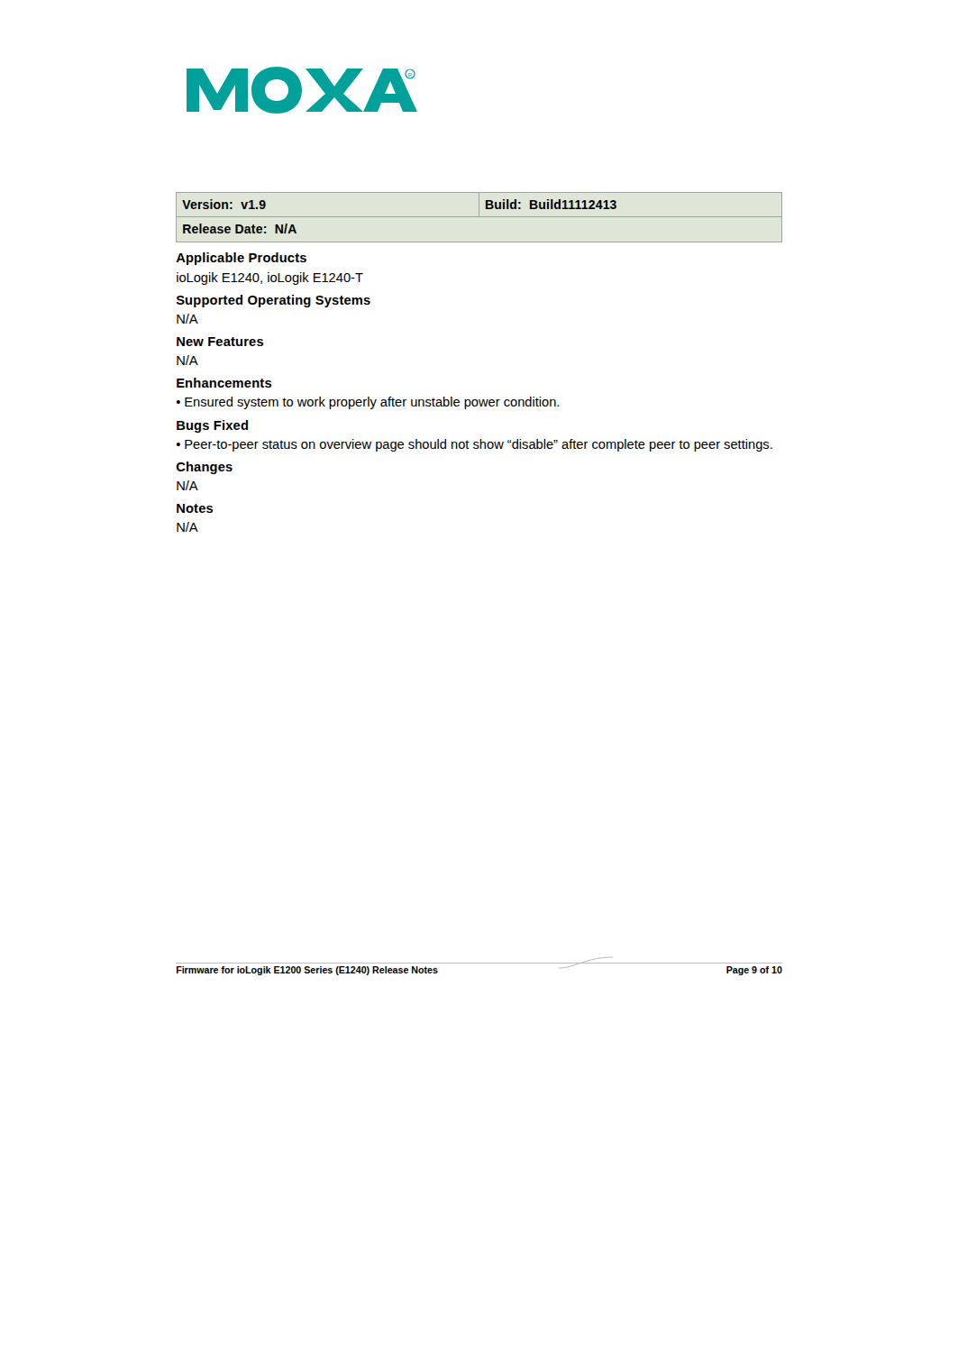R
| Version: v1.9 | Build: Build11112413 |
| Release Date: N/A |
Applicable Products
ioLogik E1240, ioLogik E1240-T
Supported Operating Systems
N/A
New Features
N/A
Enhancements
• Ensured system to work properly after unstable power condition.
Bugs Fixed
• Peer-to-peer status on overview page should not show “disable” after complete peer to peer settings.
Changes
N/A
Notes
N/A
Firmware for ioLogik E1200 Series (E1240) Release Notes Page 9 of 10